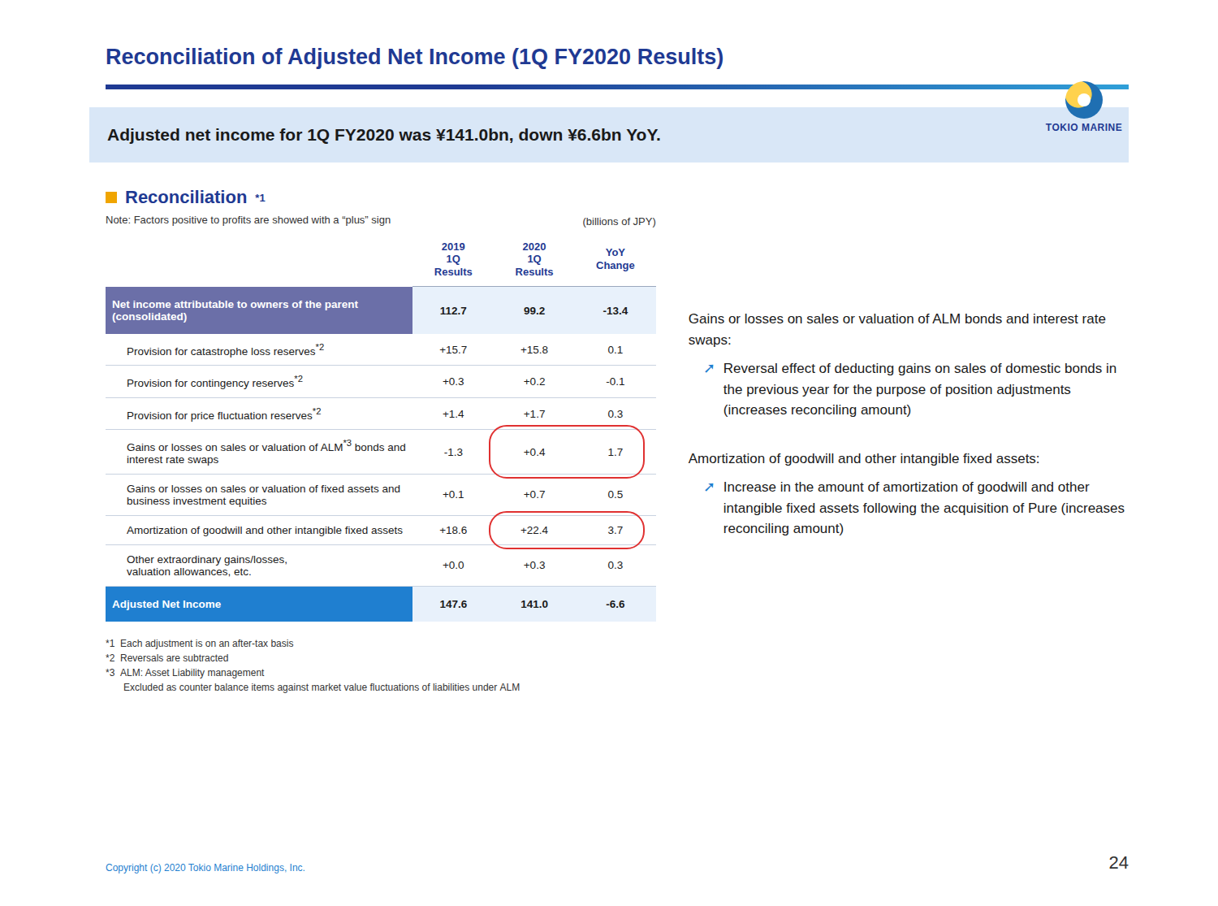Reconciliation of Adjusted Net Income (1Q FY2020 Results)
TOKIO MARINE
Adjusted net income for 1Q FY2020 was ¥141.0bn, down ¥6.6bn YoY.
Reconciliation*1
Note: Factors positive to profits are showed with a “plus” sign
(billions of JPY)
| | 2019 1Q Results | 2020 1Q Results | YoY Change |
| --- | --- | --- | --- |
| Net income attributable to owners of the parent (consolidated) | 112.7 | 99.2 | -13.4 |
| Provision for catastrophe loss reserves *2 | +15.7 | +15.8 | 0.1 |
| Provision for contingency reserves *2 | +0.3 | +0.2 | -0.1 |
| Provision for price fluctuation reserves *2 | +1.4 | +1.7 | 0.3 |
| Gains or losses on sales or valuation of ALM *3 bonds and interest rate swaps | -1.3 | +0.4 | 1.7 |
| Gains or losses on sales or valuation of fixed assets and business investment equities | +0.1 | +0.7 | 0.5 |
| Amortization of goodwill and other intangible fixed assets | +18.6 | +22.4 | 3.7 |
| Other extraordinary gains/losses, valuation allowances, etc. | +0.0 | +0.3 | 0.3 |
| Adjusted Net Income | 147.6 | 141.0 | -6.6 |
*1 Each adjustment is on an after-tax basis
*2 Reversals are subtracted
*3 ALM: Asset Liability management
Excluded as counter balance items against market value fluctuations of liabilities under ALM
Gains or losses on sales or valuation of ALM bonds and interest rate swaps:
➚ Reversal effect of deducting gains on sales of domestic bonds in the previous year for the purpose of position adjustments (increases reconciling amount)
Amortization of goodwill and other intangible fixed assets:
➚ Increase in the amount of amortization of goodwill and other intangible fixed assets following the acquisition of Pure (increases reconciling amount)
Copyright (c) 2020 Tokio Marine Holdings, Inc.
24